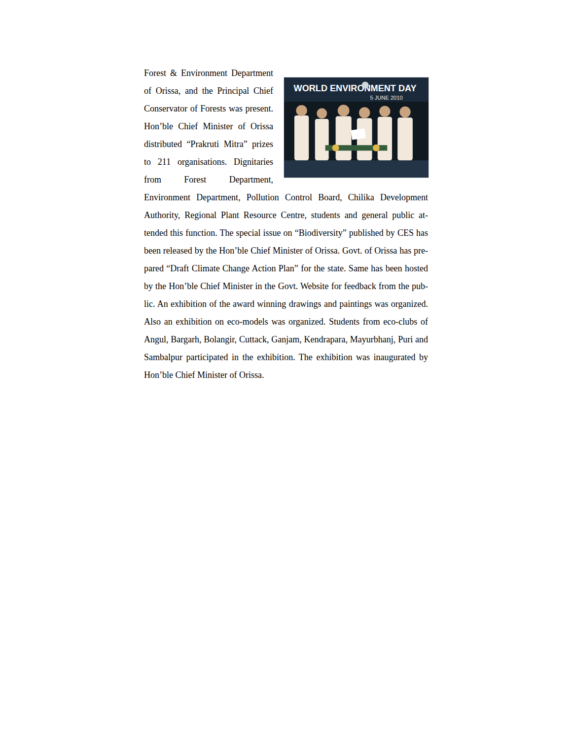Forest & Environment Department of Orissa, and the Principal Chief Conservator of Forests was present. Hon’ble Chief Minister of Orissa distributed “Prakruti Mitra” prizes to 211 organisations. Dignitaries from Forest Department, Environment Department, Pollution Control Board, Chilika Development Authority, Regional Plant Resource Centre, students and general public attended this function. The special issue on “Biodiversity” published by CES has been released by the Hon’ble Chief Minister of Orissa. Govt. of Orissa has prepared “Draft Climate Change Action Plan” for the state. Same has been hosted by the Hon’ble Chief Minister in the Govt. Website for feedback from the public. An exhibition of the award winning drawings and paintings was organized. Also an exhibition on eco-models was organized. Students from eco-clubs of Angul, Bargarh, Bolangir, Cuttack, Ganjam, Kendrapara, Mayurbhanj, Puri and Sambalpur participated in the exhibition. The exhibition was inaugurated by Hon’ble Chief Minister of Orissa.